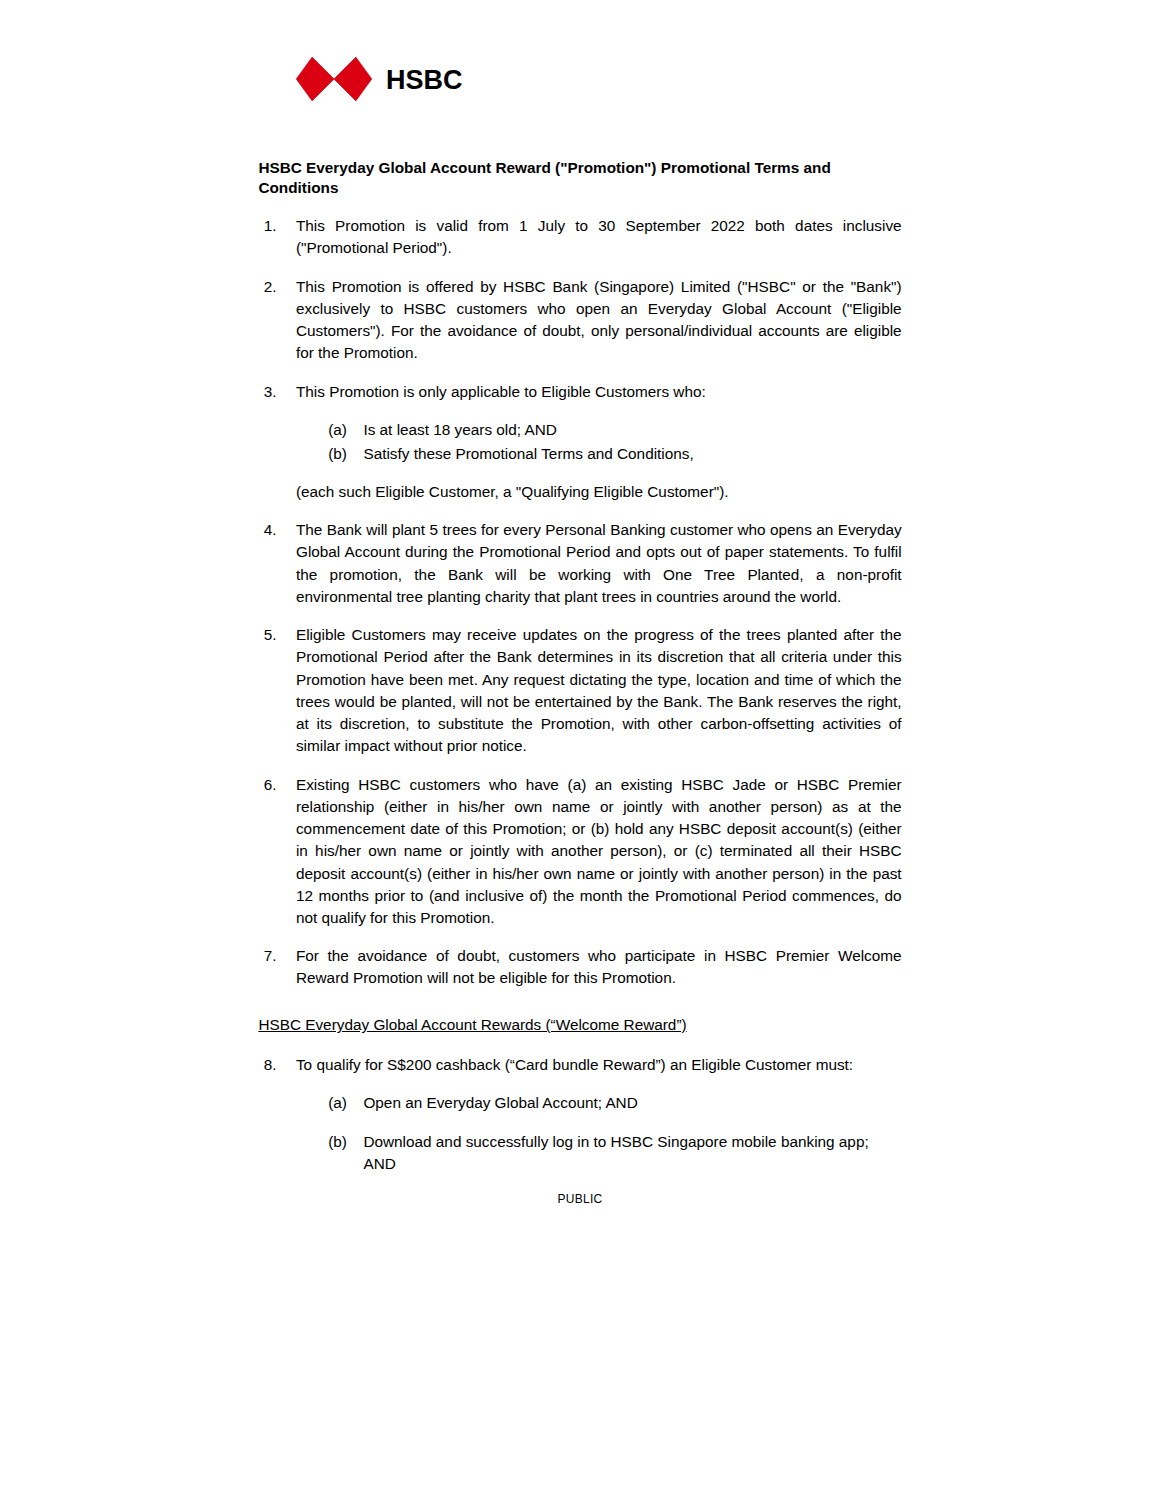HSBC
HSBC Everyday Global Account Reward ("Promotion") Promotional Terms and Conditions
This Promotion is valid from 1 July to 30 September 2022 both dates inclusive ("Promotional Period").
This Promotion is offered by HSBC Bank (Singapore) Limited ("HSBC" or the "Bank") exclusively to HSBC customers who open an Everyday Global Account ("Eligible Customers"). For the avoidance of doubt, only personal/individual accounts are eligible for the Promotion.
This Promotion is only applicable to Eligible Customers who:
(a) Is at least 18 years old; AND
(b) Satisfy these Promotional Terms and Conditions,
(each such Eligible Customer, a "Qualifying Eligible Customer").
The Bank will plant 5 trees for every Personal Banking customer who opens an Everyday Global Account during the Promotional Period and opts out of paper statements. To fulfil the promotion, the Bank will be working with One Tree Planted, a non-profit environmental tree planting charity that plant trees in countries around the world.
Eligible Customers may receive updates on the progress of the trees planted after the Promotional Period after the Bank determines in its discretion that all criteria under this Promotion have been met. Any request dictating the type, location and time of which the trees would be planted, will not be entertained by the Bank. The Bank reserves the right, at its discretion, to substitute the Promotion, with other carbon-offsetting activities of similar impact without prior notice.
Existing HSBC customers who have (a) an existing HSBC Jade or HSBC Premier relationship (either in his/her own name or jointly with another person) as at the commencement date of this Promotion; or (b) hold any HSBC deposit account(s) (either in his/her own name or jointly with another person), or (c) terminated all their HSBC deposit account(s) (either in his/her own name or jointly with another person) in the past 12 months prior to (and inclusive of) the month the Promotional Period commences, do not qualify for this Promotion.
For the avoidance of doubt, customers who participate in HSBC Premier Welcome Reward Promotion will not be eligible for this Promotion.
HSBC Everyday Global Account Rewards (“Welcome Reward”)
To qualify for S$200 cashback (“Card bundle Reward”) an Eligible Customer must:
(a) Open an Everyday Global Account; AND
(b) Download and successfully log in to HSBC Singapore mobile banking app; AND
PUBLIC